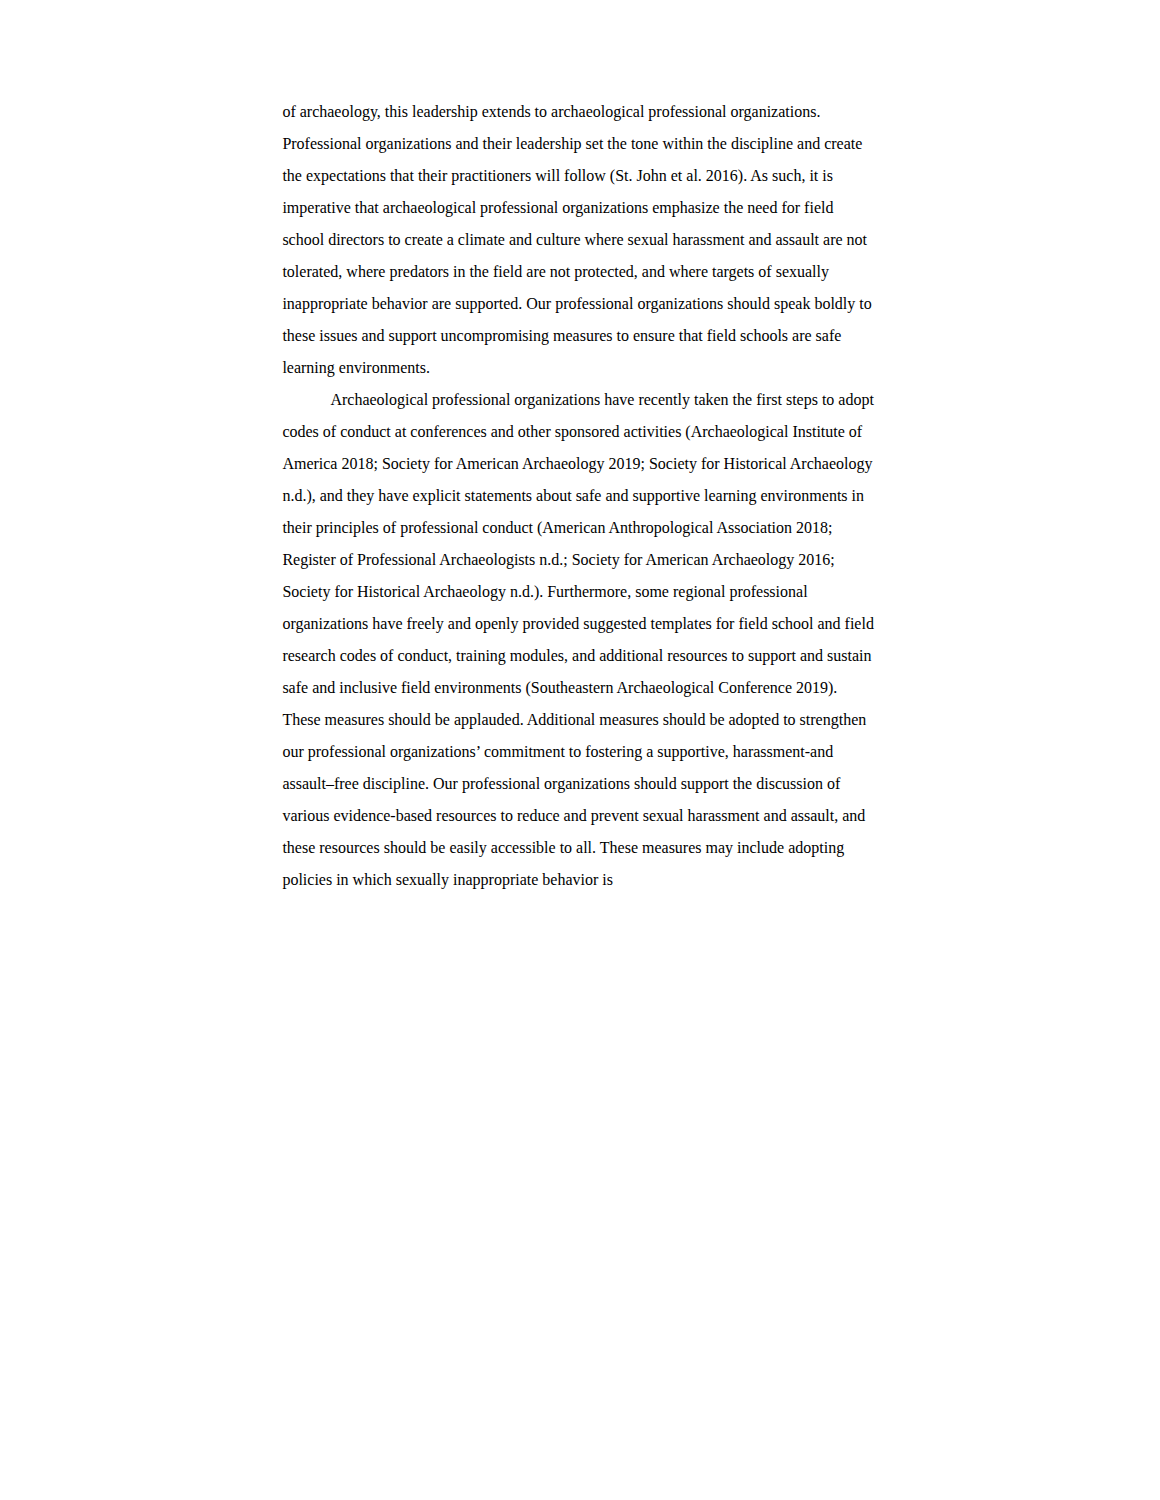of archaeology, this leadership extends to archaeological professional organizations. Professional organizations and their leadership set the tone within the discipline and create the expectations that their practitioners will follow (St. John et al. 2016). As such, it is imperative that archaeological professional organizations emphasize the need for field school directors to create a climate and culture where sexual harassment and assault are not tolerated, where predators in the field are not protected, and where targets of sexually inappropriate behavior are supported. Our professional organizations should speak boldly to these issues and support uncompromising measures to ensure that field schools are safe learning environments.
Archaeological professional organizations have recently taken the first steps to adopt codes of conduct at conferences and other sponsored activities (Archaeological Institute of America 2018; Society for American Archaeology 2019; Society for Historical Archaeology n.d.), and they have explicit statements about safe and supportive learning environments in their principles of professional conduct (American Anthropological Association 2018; Register of Professional Archaeologists n.d.; Society for American Archaeology 2016; Society for Historical Archaeology n.d.). Furthermore, some regional professional organizations have freely and openly provided suggested templates for field school and field research codes of conduct, training modules, and additional resources to support and sustain safe and inclusive field environments (Southeastern Archaeological Conference 2019). These measures should be applauded. Additional measures should be adopted to strengthen our professional organizations’ commitment to fostering a supportive, harassment-and assault–free discipline. Our professional organizations should support the discussion of various evidence-based resources to reduce and prevent sexual harassment and assault, and these resources should be easily accessible to all. These measures may include adopting policies in which sexually inappropriate behavior is